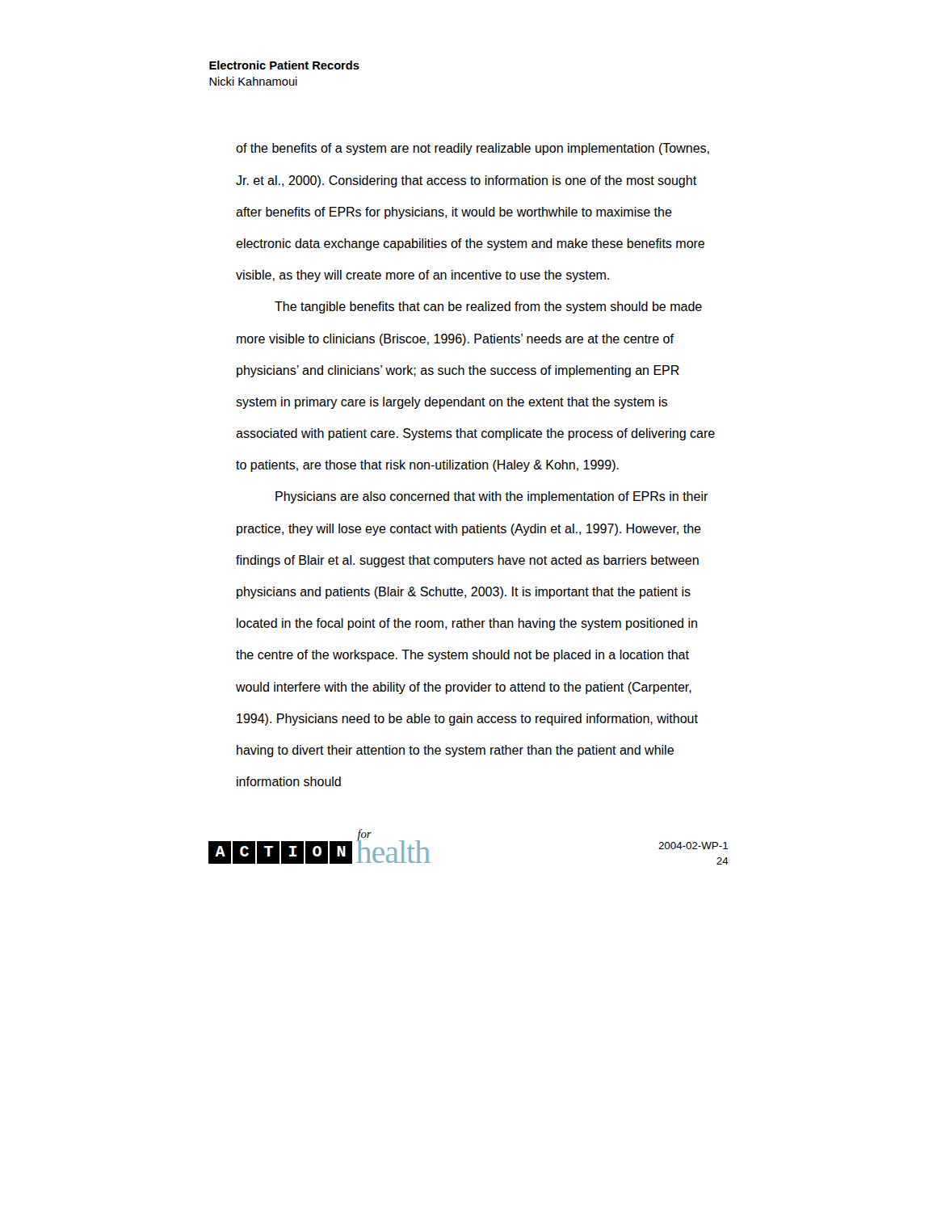Electronic Patient Records
Nicki Kahnamoui
of the benefits of a system are not readily realizable upon implementation (Townes, Jr. et al., 2000). Considering that access to information is one of the most sought after benefits of EPRs for physicians, it would be worthwhile to maximise the electronic data exchange capabilities of the system and make these benefits more visible, as they will create more of an incentive to use the system.
The tangible benefits that can be realized from the system should be made more visible to clinicians (Briscoe, 1996). Patients’ needs are at the centre of physicians’ and clinicians’ work; as such the success of implementing an EPR system in primary care is largely dependant on the extent that the system is associated with patient care. Systems that complicate the process of delivering care to patients, are those that risk non-utilization (Haley & Kohn, 1999).
Physicians are also concerned that with the implementation of EPRs in their practice, they will lose eye contact with patients (Aydin et al., 1997). However, the findings of Blair et al. suggest that computers have not acted as barriers between physicians and patients (Blair & Schutte, 2003). It is important that the patient is located in the focal point of the room, rather than having the system positioned in the centre of the workspace. The system should not be placed in a location that would interfere with the ability of the provider to attend to the patient (Carpenter, 1994). Physicians need to be able to gain access to required information, without having to divert their attention to the system rather than the patient and while information should
ACTION
for health
2004-02-WP-1
24